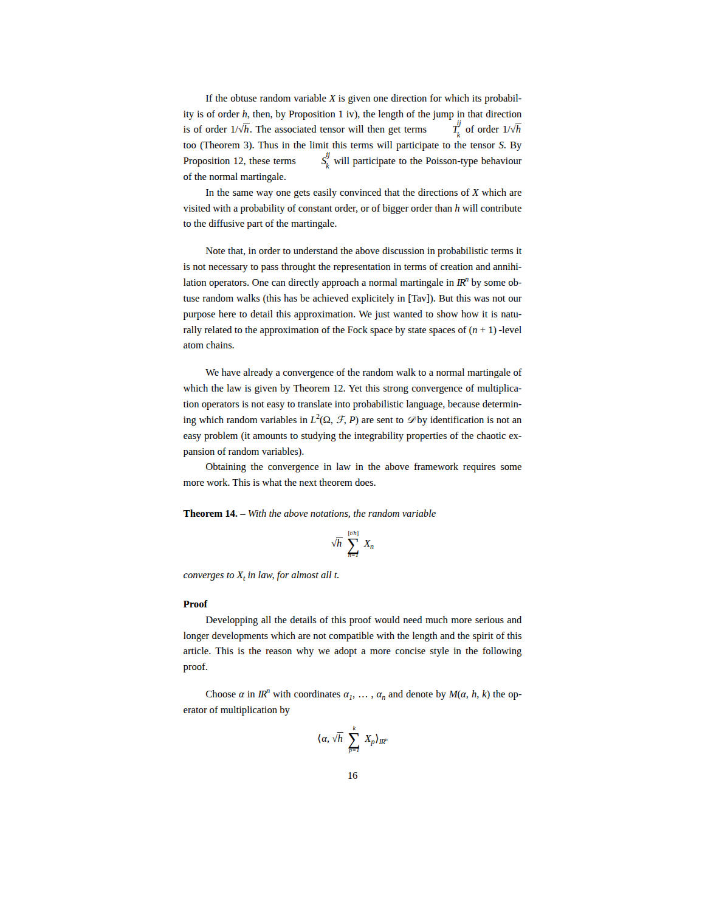If the obtuse random variable X is given one direction for which its probability is of order h, then, by Proposition 1 iv), the length of the jump in that direction is of order 1/√h. The associated tensor will then get terms Tij kij of order 1/√h too (Theorem 3). Thus in the limit this terms will participate to the tensor S. By Proposition 12, these terms Sij kij will participate to the Poisson-type behaviour of the normal martingale.
In the same way one gets easily convinced that the directions of X which are visited with a probability of constant order, or of bigger order than h will contribute to the diffusive part of the martingale.
Note that, in order to understand the above discussion in probabilistic terms it is not necessary to pass throught the representation in terms of creation and annihilation operators. One can directly approach a normal martingale in IRn by some obtuse random walks (this has be achieved explicitely in [Tav]). But this was not our purpose here to detail this approximation. We just wanted to show how it is naturally related to the approximation of the Fock space by state spaces of (n + 1) -level atom chains.
We have already a convergence of the random walk to a normal martingale of which the law is given by Theorem 12. Yet this strong convergence of multiplication operators is not easy to translate into probabilistic language, because determining which random variables in L2(Ω, ℱ, P) are sent to 𝒟 by identification is not an easy problem (it amounts to studying the integrability properties of the chaotic expansion of random variables).
Obtaining the convergence in law in the above framework requires some more work. This is what the next theorem does.
Theorem 14. – With the above notations, the random variable
√h [t/h]∑n=1 Xn
converges to Xt in law, for almost all t.
Proof
Developping all the details of this proof would need much more serious and longer developments which are not compatible with the length and the spirit of this article. This is the reason why we adopt a more concise style in the following proof.
Choose α in IRn with coordinates α1, … , αn and denote by M(α, h, k) the operator of multiplication by
⟨α, √h k∑p=1 Xp⟩IRn
16